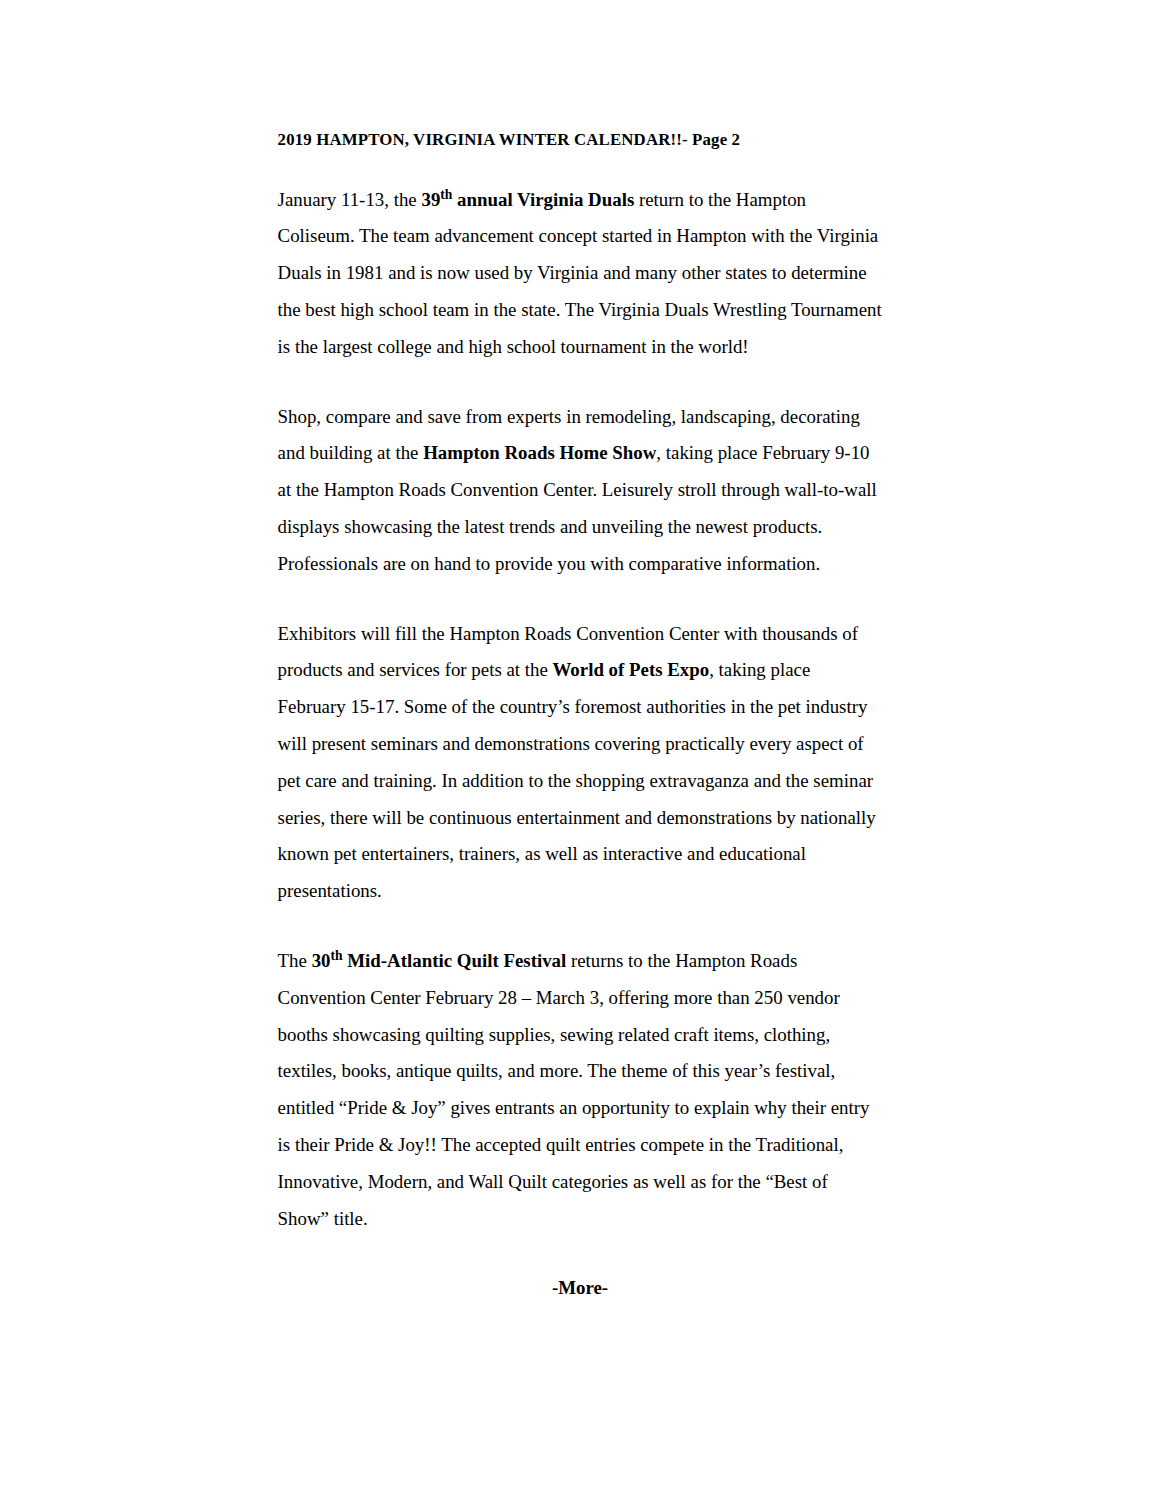2019 HAMPTON, VIRGINIA WINTER CALENDAR!!- Page 2
January 11-13, the 39th annual Virginia Duals return to the Hampton Coliseum. The team advancement concept started in Hampton with the Virginia Duals in 1981 and is now used by Virginia and many other states to determine the best high school team in the state. The Virginia Duals Wrestling Tournament is the largest college and high school tournament in the world!
Shop, compare and save from experts in remodeling, landscaping, decorating and building at the Hampton Roads Home Show, taking place February 9-10 at the Hampton Roads Convention Center. Leisurely stroll through wall-to-wall displays showcasing the latest trends and unveiling the newest products. Professionals are on hand to provide you with comparative information.
Exhibitors will fill the Hampton Roads Convention Center with thousands of products and services for pets at the World of Pets Expo, taking place February 15-17. Some of the country’s foremost authorities in the pet industry will present seminars and demonstrations covering practically every aspect of pet care and training. In addition to the shopping extravaganza and the seminar series, there will be continuous entertainment and demonstrations by nationally known pet entertainers, trainers, as well as interactive and educational presentations.
The 30th Mid-Atlantic Quilt Festival returns to the Hampton Roads Convention Center February 28 – March 3, offering more than 250 vendor booths showcasing quilting supplies, sewing related craft items, clothing, textiles, books, antique quilts, and more. The theme of this year’s festival, entitled “Pride & Joy” gives entrants an opportunity to explain why their entry is their Pride & Joy!! The accepted quilt entries compete in the Traditional, Innovative, Modern, and Wall Quilt categories as well as for the “Best of Show” title.
-More-